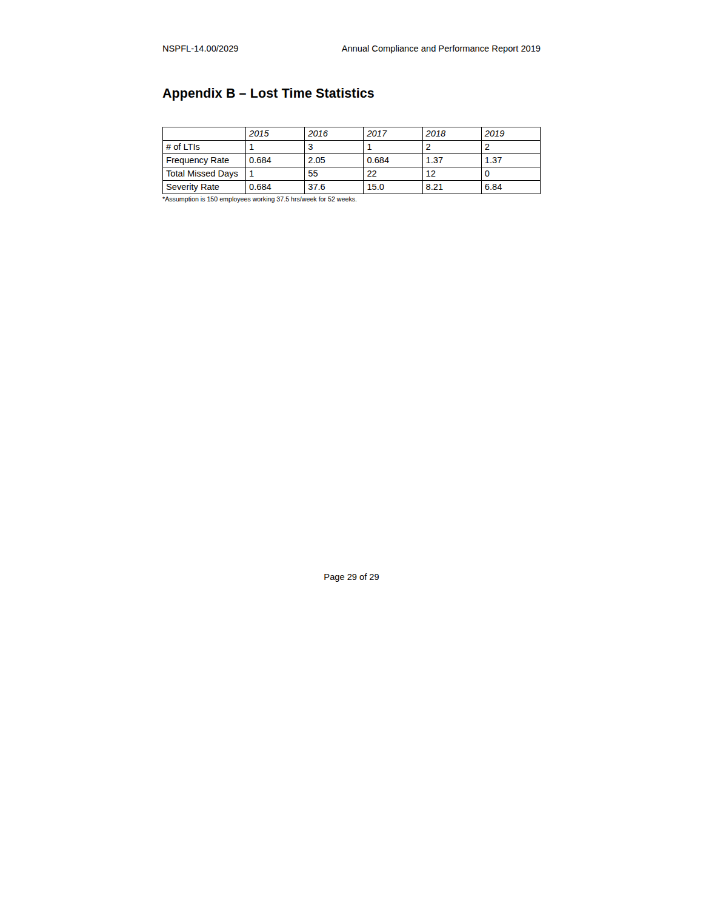NSPFL-14.00/2029
Annual Compliance and Performance Report 2019
Appendix B – Lost Time Statistics
| | 2015 | 2016 | 2017 | 2018 | 2019 |
| --- | --- | --- | --- | --- | --- |
| # of LTIs | 1 | 3 | 1 | 2 | 2 |
| Frequency Rate | 0.684 | 2.05 | 0.684 | 1.37 | 1.37 |
| Total Missed Days | 1 | 55 | 22 | 12 | 0 |
| Severity Rate | 0.684 | 37.6 | 15.0 | 8.21 | 6.84 |
*Assumption is 150 employees working 37.5 hrs/week for 52 weeks.
Page 29 of 29